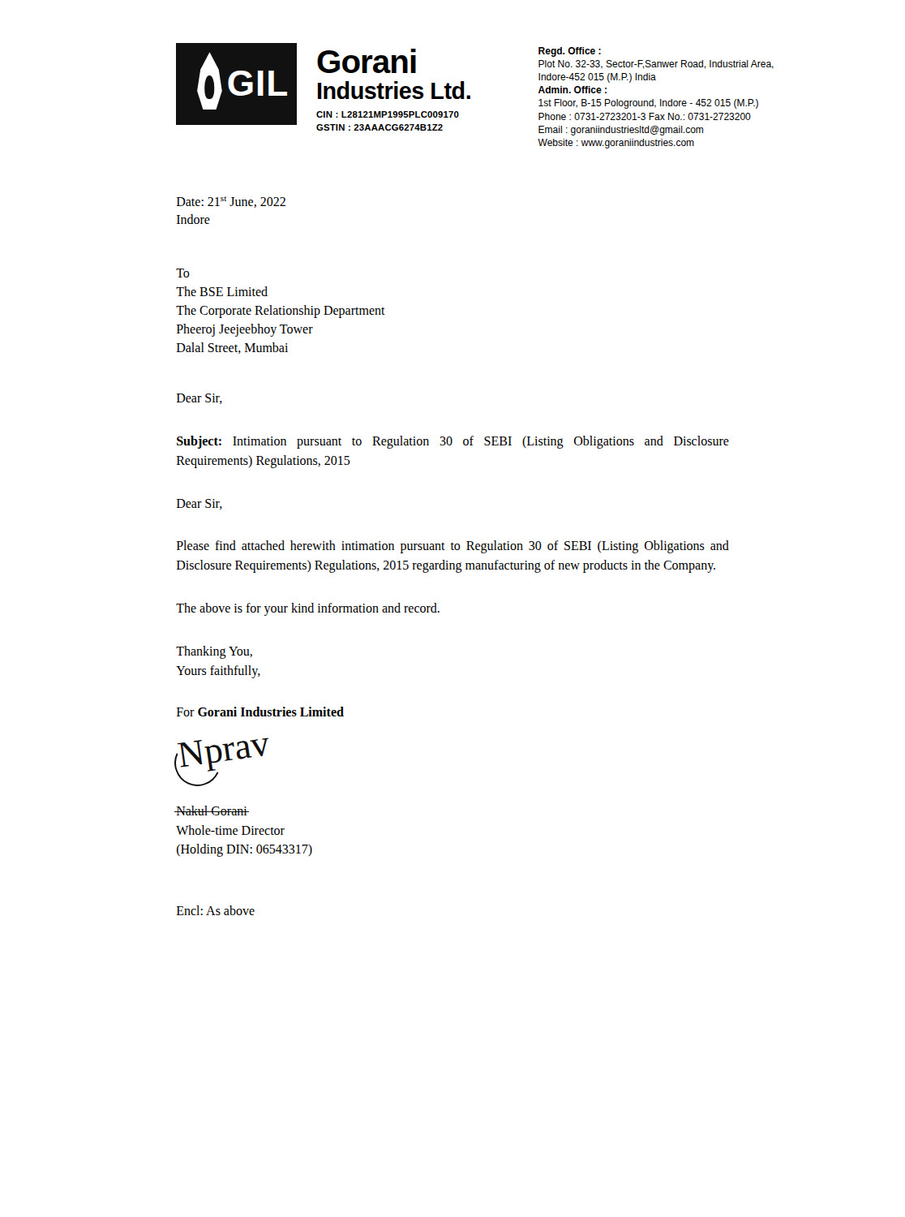GIL
Gorani
Industries Ltd.
CIN : L28121MP1995PLC009170
GSTIN : 23AAACG6274B1Z2
Regd. Office :
Plot No. 32-33, Sector-F,Sanwer Road, Industrial Area,
Indore-452 015 (M.P.) India
Admin. Office :
1st Floor, B-15 Pologround, Indore - 452 015 (M.P.)
Phone : 0731-2723201-3 Fax No.: 0731-2723200
Email : goraniindustriesltd@gmail.com
Website : www.goraniindustries.com
Date: 21st June, 2022
Indore
To
The BSE Limited
The Corporate Relationship Department
Pheeroj Jeejeebhoy Tower
Dalal Street, Mumbai
Dear Sir,
Subject: Intimation pursuant to Regulation 30 of SEBI (Listing Obligations and Disclosure Requirements) Regulations, 2015
Dear Sir,
Please find attached herewith intimation pursuant to Regulation 30 of SEBI (Listing Obligations and Disclosure Requirements) Regulations, 2015 regarding manufacturing of new products in the Company.
The above is for your kind information and record.
Thanking You, Yours faithfully,
For Gorani Industries Limited
Nprav
Nakul Gorani
Whole-time Director
(Holding DIN: 06543317)
Encl: As above